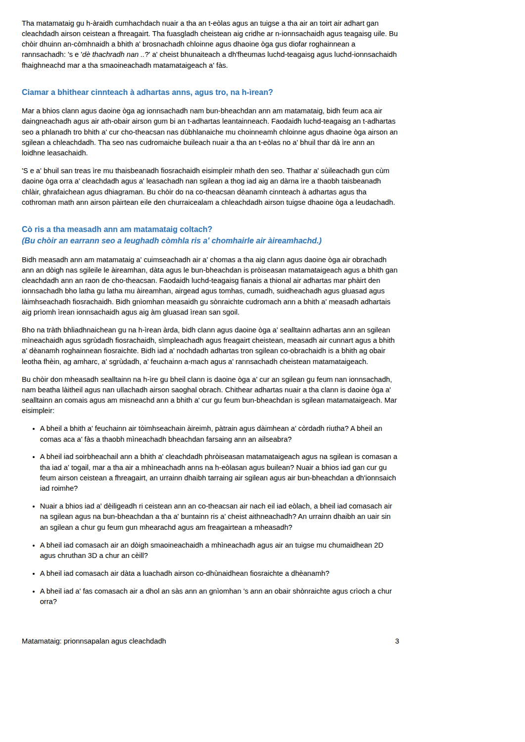Tha matamataig gu h-àraidh cumhachdach nuair a tha an t-eòlas agus an tuigse a tha air an toirt air adhart gan cleachdadh airson ceistean a fhreagairt. Tha fuasgladh cheistean aig cridhe ar n-ionnsachaidh agus teagaisg uile. Bu chòir dhuinn an-còmhnaidh a bhith a' brosnachadh chloinne agus dhaoine òga gus diofar roghainnean a rannsachadh: 's e 'dè thachradh nan ..?' a' cheist bhunaiteach a dh'fheumas luchd-teagaisg agus luchd-ionnsachaidh fhaighneachd mar a tha smaoineachadh matamataigeach a' fàs.
Ciamar a bhithear cinnteach à adhartas anns, agus tro, na h-ìrean?
Mar a bhios clann agus daoine òga ag ionnsachadh nam bun-bheachdan ann am matamataig, bidh feum aca air daingneachadh agus air ath-obair airson gum bi an t-adhartas leantainneach. Faodaidh luchd-teagaisg an t-adhartas seo a phlanadh tro bhith a' cur cho-theacsan nas dùbhlanaiche mu choinneamh chloinne agus dhaoine òga airson an sgilean a chleachdadh. Tha seo nas cudromaiche buileach nuair a tha an t-eòlas no a' bhuil thar dà ìre ann an loidhne leasachaidh.
'S e a' bhuil san treas ìre mu thaisbeanadh fiosrachaidh eisimpleir mhath den seo. Thathar a' sùileachadh gun cùm daoine òga orra a' cleachdadh agus a' leasachadh nan sgilean a thog iad aig an dàrna ìre a thaobh taisbeanadh chlàir, ghrafaichean agus dhiagraman. Bu chòir do na co-theacsan dèanamh cinnteach à adhartas agus tha cothroman math ann airson pàirtean eile den churraicealam a chleachdadh airson tuigse dhaoine òga a leudachadh.
Cò ris a tha measadh ann am matamataig coltach?(Bu chòir an earrann seo a leughadh còmhla ris a' chomhairle air àireamhachd.)
Bidh measadh ann am matamataig a' cuimseachadh air a' chomas a tha aig clann agus daoine òga air obrachadh ann an dòigh nas sgileile le àireamhan, dàta agus le bun-bheachdan is pròiseasan matamataigeach agus a bhith gan cleachdadh ann an raon de cho-theacsan. Faodaidh luchd-teagaisg fianais a thional air adhartas mar phàirt den ionnsachadh bho latha gu latha mu àireamhan, airgead agus tomhas, cumadh, suidheachadh agus gluasad agus làimhseachadh fiosrachaidh. Bidh gnìomhan measaidh gu sònraichte cudromach ann a bhith a' measadh adhartais aig prìomh ìrean ionnsachaidh agus aig àm gluasad ìrean san sgoil.
Bho na tràth bhliadhnaichean gu na h-ìrean àrda, bidh clann agus daoine òga a' sealltainn adhartas ann an sgilean mìneachaidh agus sgrùdadh fiosrachaidh, sìmpleachadh agus freagairt cheistean, measadh air cunnart agus a bhith a' dèanamh roghainnean fiosraichte. Bidh iad a' nochdadh adhartas tron sgilean co-obrachaidh is a bhith ag obair leotha fhèin, ag amharc, a' sgrùdadh, a' feuchainn a-mach agus a' rannsachadh cheistean matamataigeach.
Bu chòir don mheasadh sealltainn na h-ìre gu bheil clann is daoine òga a' cur an sgilean gu feum nan ionnsachadh, nam beatha làitheil agus nan ullachadh airson saoghal obrach. Chithear adhartas nuair a tha clann is daoine òga a' sealltainn an comais agus am misneachd ann a bhith a' cur gu feum bun-bheachdan is sgilean matamataigeach. Mar eisimpleir:
A bheil a bhith a' feuchainn air tòimhseachain àireimh, pàtrain agus dàimhean a' còrdadh riutha? A bheil an comas aca a' fàs a thaobh mìneachadh bheachdan farsaing ann an ailseabra?
A bheil iad soirbheachail ann a bhith a' cleachdadh phròiseasan matamataigeach agus na sgilean is comasan a tha iad a' togail, mar a tha air a mhìneachadh anns na h-eòlasan agus builean? Nuair a bhios iad gan cur gu feum airson ceistean a fhreagairt, an urrainn dhaibh tarraing air sgilean agus air bun-bheachdan a dh'ionnsaich iad roimhe?
Nuair a bhios iad a' dèiligeadh ri ceistean ann an co-theacsan air nach eil iad eòlach, a bheil iad comasach air na sgilean agus na bun-bheachdan a tha a' buntainn ris a' cheist aithneachadh? An urrainn dhaibh an uair sin an sgilean a chur gu feum gun mhearachd agus am freagairtean a mheasadh?
A bheil iad comasach air an dòigh smaoineachaidh a mhìneachadh agus air an tuigse mu chumaidhean 2D agus chruthan 3D a chur an cèill?
A bheil iad comasach air dàta a luachadh airson co-dhùnaidhean fiosraichte a dhèanamh?
A bheil iad a' fas comasach air a dhol an sàs ann an gnìomhan 's ann an obair shònraichte agus crìoch a chur orra?
Matamataig: prionnsapalan agus cleachdadh 3